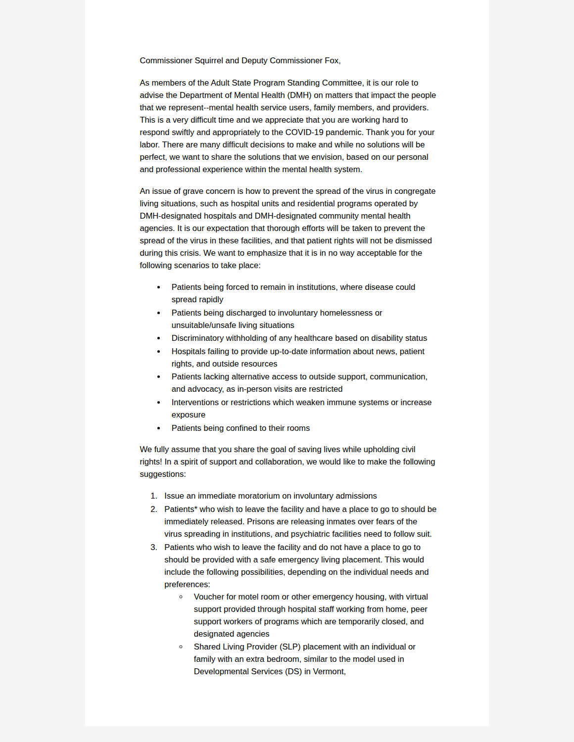Commissioner Squirrel and Deputy Commissioner Fox,
As members of the Adult State Program Standing Committee, it is our role to advise the Department of Mental Health (DMH) on matters that impact the people that we represent--mental health service users, family members, and providers. This is a very difficult time and we appreciate that you are working hard to respond swiftly and appropriately to the COVID-19 pandemic. Thank you for your labor. There are many difficult decisions to make and while no solutions will be perfect, we want to share the solutions that we envision, based on our personal and professional experience within the mental health system.
An issue of grave concern is how to prevent the spread of the virus in congregate living situations, such as hospital units and residential programs operated by DMH-designated hospitals and DMH-designated community mental health agencies. It is our expectation that thorough efforts will be taken to prevent the spread of the virus in these facilities, and that patient rights will not be dismissed during this crisis. We want to emphasize that it is in no way acceptable for the following scenarios to take place:
Patients being forced to remain in institutions, where disease could spread rapidly
Patients being discharged to involuntary homelessness or unsuitable/unsafe living situations
Discriminatory withholding of any healthcare based on disability status
Hospitals failing to provide up-to-date information about news, patient rights, and outside resources
Patients lacking alternative access to outside support, communication, and advocacy, as in-person visits are restricted
Interventions or restrictions which weaken immune systems or increase exposure
Patients being confined to their rooms
We fully assume that you share the goal of saving lives while upholding civil rights! In a spirit of support and collaboration, we would like to make the following suggestions:
Issue an immediate moratorium on involuntary admissions
Patients* who wish to leave the facility and have a place to go to should be immediately released. Prisons are releasing inmates over fears of the virus spreading in institutions, and psychiatric facilities need to follow suit.
Patients who wish to leave the facility and do not have a place to go to should be provided with a safe emergency living placement. This would include the following possibilities, depending on the individual needs and preferences:
Voucher for motel room or other emergency housing, with virtual support provided through hospital staff working from home, peer support workers of programs which are temporarily closed, and designated agencies
Shared Living Provider (SLP) placement with an individual or family with an extra bedroom, similar to the model used in Developmental Services (DS) in Vermont,